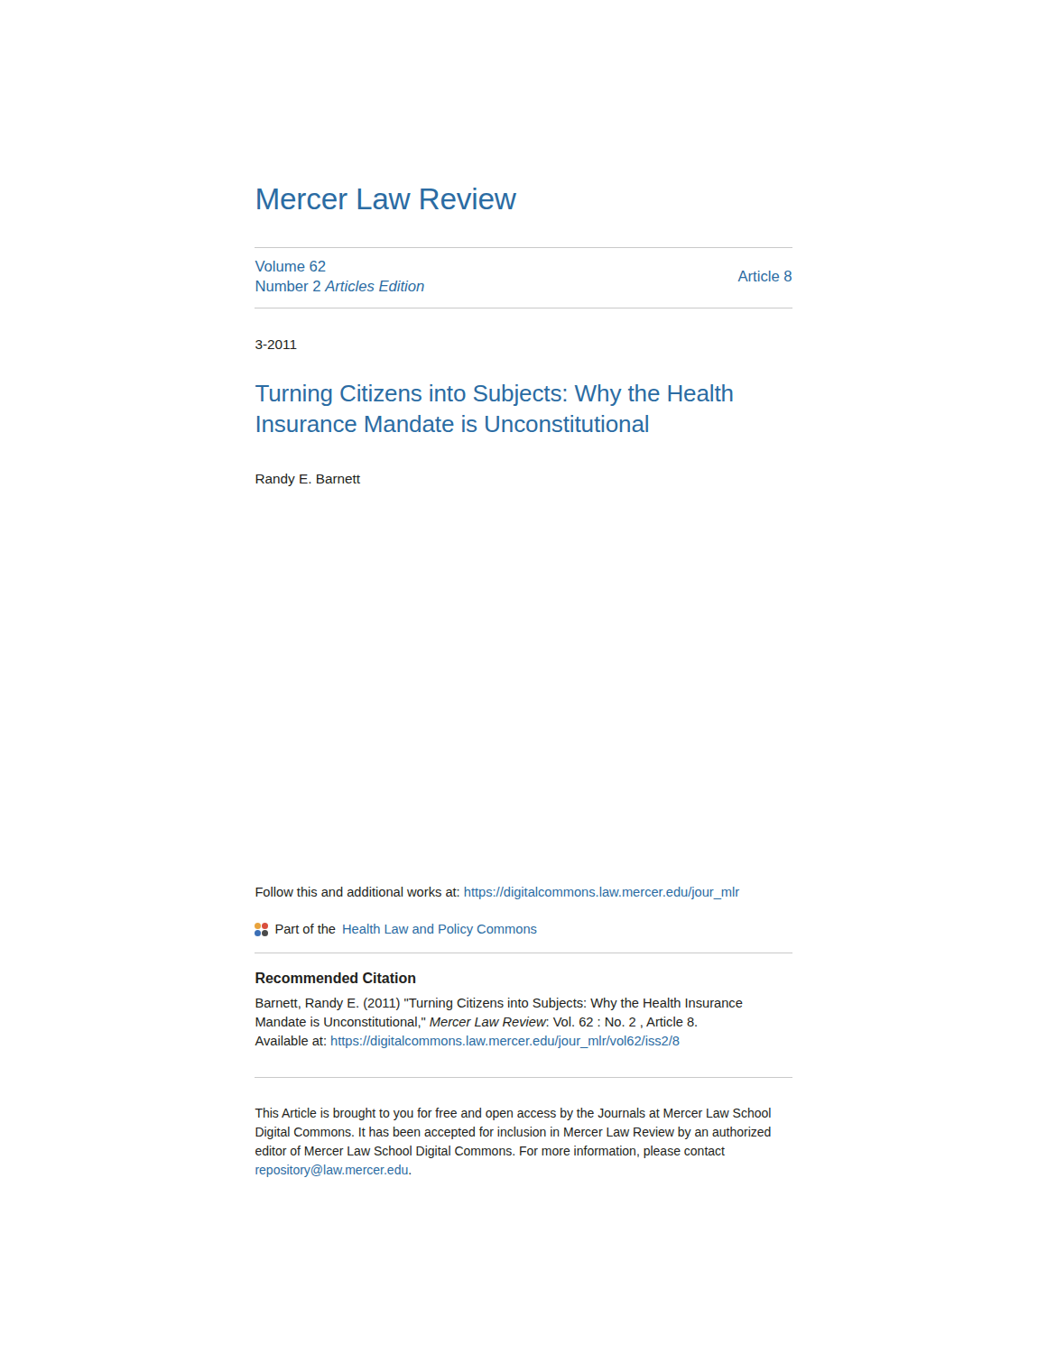Mercer Law Review
Volume 62 Number 2 Articles Edition
Article 8
3-2011
Turning Citizens into Subjects: Why the Health Insurance Mandate is Unconstitutional
Randy E. Barnett
Follow this and additional works at: https://digitalcommons.law.mercer.edu/jour_mlr
Part of the Health Law and Policy Commons
Recommended Citation
Barnett, Randy E. (2011) "Turning Citizens into Subjects: Why the Health Insurance Mandate is Unconstitutional," Mercer Law Review: Vol. 62 : No. 2 , Article 8.
Available at: https://digitalcommons.law.mercer.edu/jour_mlr/vol62/iss2/8
This Article is brought to you for free and open access by the Journals at Mercer Law School Digital Commons. It has been accepted for inclusion in Mercer Law Review by an authorized editor of Mercer Law School Digital Commons. For more information, please contact repository@law.mercer.edu.